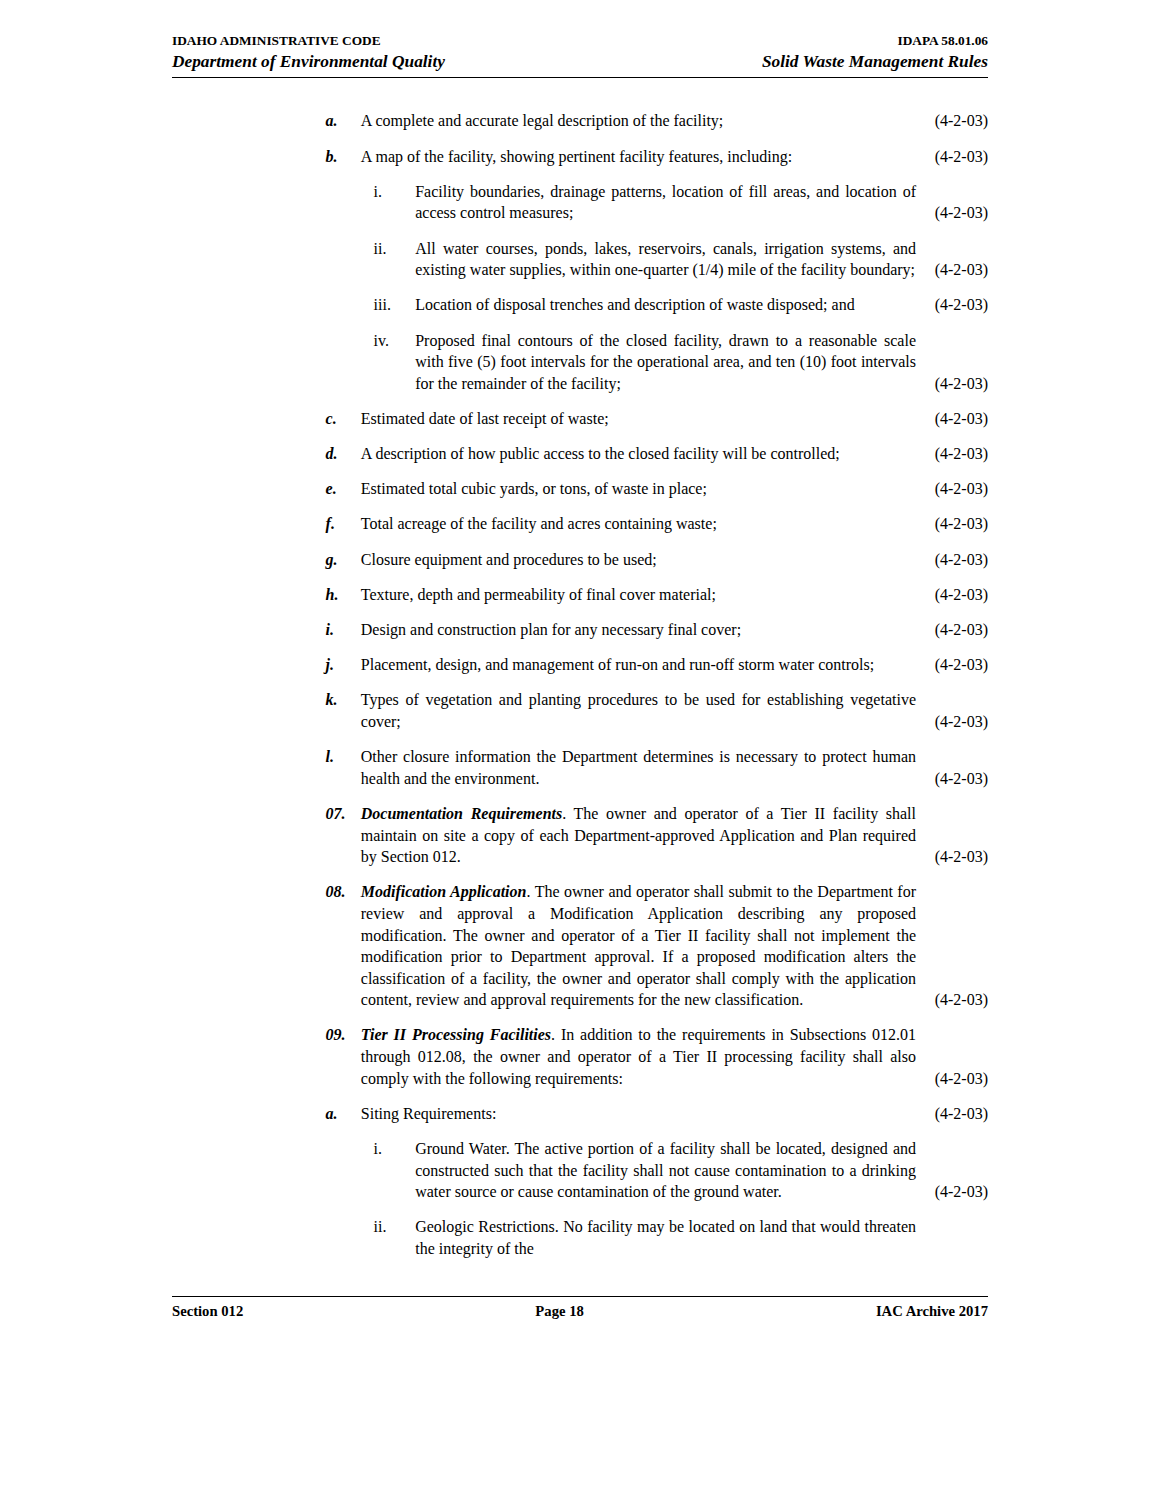IDAHO ADMINISTRATIVE CODE
Department of Environmental Quality
IDAPA 58.01.06
Solid Waste Management Rules
a. A complete and accurate legal description of the facility;(4-2-03)
b. A map of the facility, showing pertinent facility features, including:(4-2-03)
i. Facility boundaries, drainage patterns, location of fill areas, and location of access control measures;(4-2-03)
ii. All water courses, ponds, lakes, reservoirs, canals, irrigation systems, and existing water supplies, within one-quarter (1/4) mile of the facility boundary;(4-2-03)
iii. Location of disposal trenches and description of waste disposed; and(4-2-03)
iv. Proposed final contours of the closed facility, drawn to a reasonable scale with five (5) foot intervals for the operational area, and ten (10) foot intervals for the remainder of the facility;(4-2-03)
c. Estimated date of last receipt of waste;(4-2-03)
d. A description of how public access to the closed facility will be controlled;(4-2-03)
e. Estimated total cubic yards, or tons, of waste in place;(4-2-03)
f. Total acreage of the facility and acres containing waste;(4-2-03)
g. Closure equipment and procedures to be used;(4-2-03)
h. Texture, depth and permeability of final cover material;(4-2-03)
i. Design and construction plan for any necessary final cover;(4-2-03)
j. Placement, design, and management of run-on and run-off storm water controls;(4-2-03)
k. Types of vegetation and planting procedures to be used for establishing vegetative cover;(4-2-03)
l. Other closure information the Department determines is necessary to protect human health and the environment.(4-2-03)
07. Documentation Requirements. The owner and operator of a Tier II facility shall maintain on site a copy of each Department-approved Application and Plan required by Section 012.(4-2-03)
08. Modification Application. The owner and operator shall submit to the Department for review and approval a Modification Application describing any proposed modification. The owner and operator of a Tier II facility shall not implement the modification prior to Department approval. If a proposed modification alters the classification of a facility, the owner and operator shall comply with the application content, review and approval requirements for the new classification.(4-2-03)
09. Tier II Processing Facilities. In addition to the requirements in Subsections 012.01 through 012.08, the owner and operator of a Tier II processing facility shall also comply with the following requirements:(4-2-03)
a. Siting Requirements:(4-2-03)
i. Ground Water. The active portion of a facility shall be located, designed and constructed such that the facility shall not cause contamination to a drinking water source or cause contamination of the ground water.(4-2-03)
ii. Geologic Restrictions. No facility may be located on land that would threaten the integrity of the
Section 012
Page 18
IAC Archive 2017